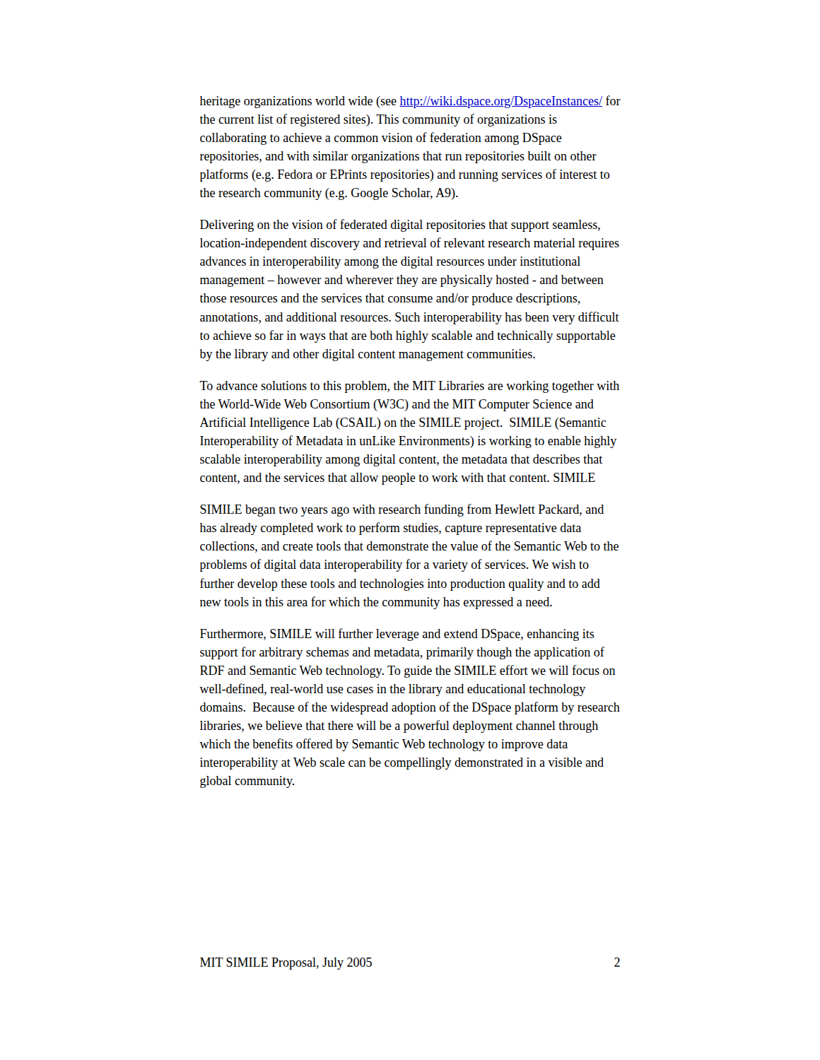heritage organizations world wide (see http://wiki.dspace.org/DspaceInstances/ for the current list of registered sites). This community of organizations is collaborating to achieve a common vision of federation among DSpace repositories, and with similar organizations that run repositories built on other platforms (e.g. Fedora or EPrints repositories) and running services of interest to the research community (e.g. Google Scholar, A9).
Delivering on the vision of federated digital repositories that support seamless, location-independent discovery and retrieval of relevant research material requires advances in interoperability among the digital resources under institutional management – however and wherever they are physically hosted - and between those resources and the services that consume and/or produce descriptions, annotations, and additional resources. Such interoperability has been very difficult to achieve so far in ways that are both highly scalable and technically supportable by the library and other digital content management communities.
To advance solutions to this problem, the MIT Libraries are working together with the World-Wide Web Consortium (W3C) and the MIT Computer Science and Artificial Intelligence Lab (CSAIL) on the SIMILE project. SIMILE (Semantic Interoperability of Metadata in unLike Environments) is working to enable highly scalable interoperability among digital content, the metadata that describes that content, and the services that allow people to work with that content. SIMILE
SIMILE began two years ago with research funding from Hewlett Packard, and has already completed work to perform studies, capture representative data collections, and create tools that demonstrate the value of the Semantic Web to the problems of digital data interoperability for a variety of services. We wish to further develop these tools and technologies into production quality and to add new tools in this area for which the community has expressed a need.
Furthermore, SIMILE will further leverage and extend DSpace, enhancing its support for arbitrary schemas and metadata, primarily though the application of RDF and Semantic Web technology. To guide the SIMILE effort we will focus on well-defined, real-world use cases in the library and educational technology domains. Because of the widespread adoption of the DSpace platform by research libraries, we believe that there will be a powerful deployment channel through which the benefits offered by Semantic Web technology to improve data interoperability at Web scale can be compellingly demonstrated in a visible and global community.
MIT SIMILE Proposal, July 2005 2